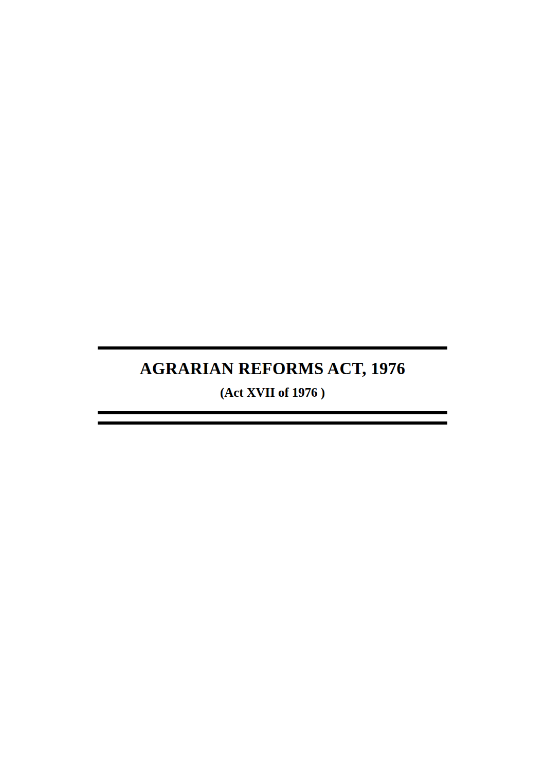AGRARIAN REFORMS ACT, 1976
(Act XVII of 1976 )